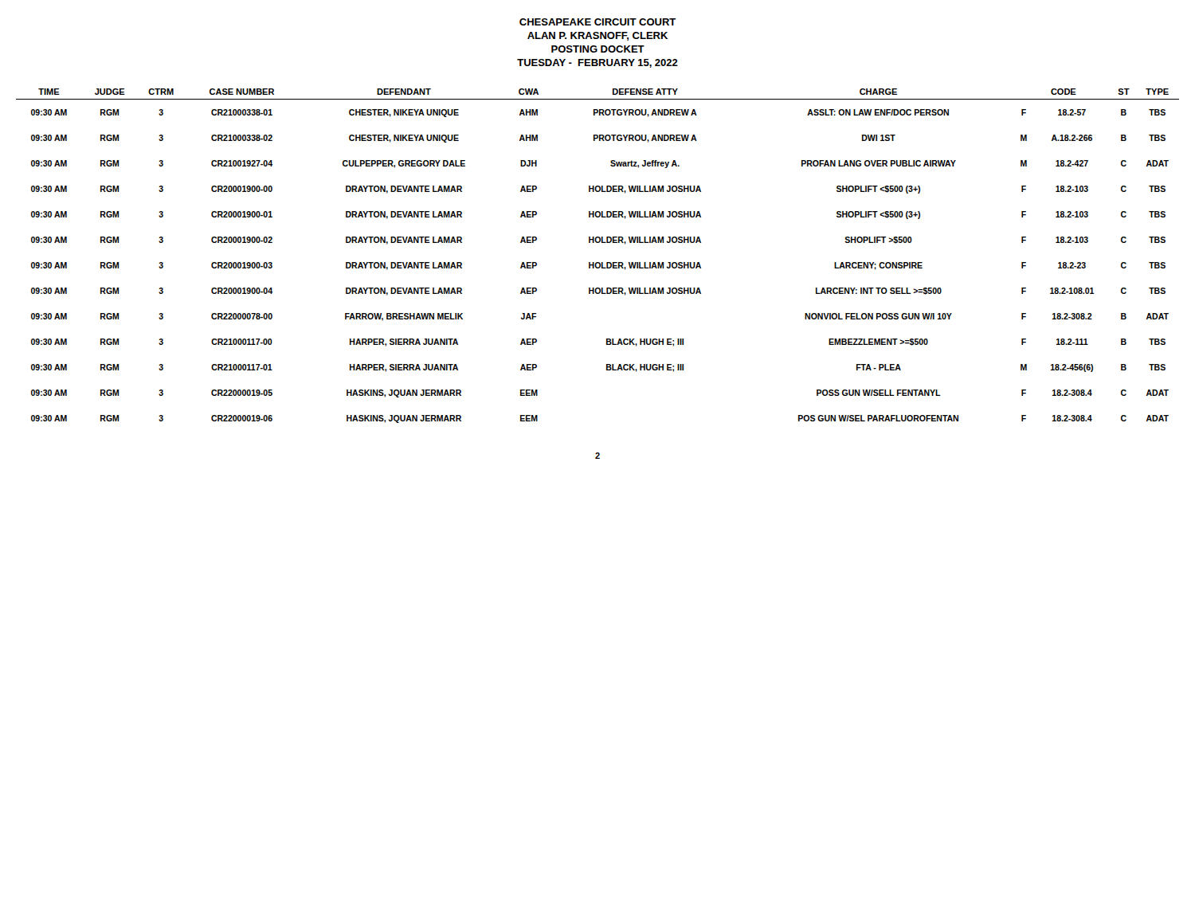CHESAPEAKE CIRCUIT COURT
ALAN P. KRASNOFF, CLERK
POSTING DOCKET
TUESDAY - FEBRUARY 15, 2022
| TIME | JUDGE | CTRM | CASE NUMBER | DEFENDANT | CWA | DEFENSE ATTY | CHARGE | CODE | ST | TYPE |
| --- | --- | --- | --- | --- | --- | --- | --- | --- | --- | --- |
| 09:30 AM | RGM | 3 | CR21000338-01 | CHESTER, NIKEYA UNIQUE | AHM | PROTGYROU, ANDREW A | ASSLT: ON LAW ENF/DOC PERSON | F | 18.2-57 | B | TBS |
| 09:30 AM | RGM | 3 | CR21000338-02 | CHESTER, NIKEYA UNIQUE | AHM | PROTGYROU, ANDREW A | DWI 1ST | M | A.18.2-266 | B | TBS |
| 09:30 AM | RGM | 3 | CR21001927-04 | CULPEPPER, GREGORY DALE | DJH | Swartz, Jeffrey A. | PROFAN LANG OVER PUBLIC AIRWAY | M | 18.2-427 | C | ADAT |
| 09:30 AM | RGM | 3 | CR20001900-00 | DRAYTON, DEVANTE LAMAR | AEP | HOLDER, WILLIAM JOSHUA | SHOPLIFT <$500 (3+) | F | 18.2-103 | C | TBS |
| 09:30 AM | RGM | 3 | CR20001900-01 | DRAYTON, DEVANTE LAMAR | AEP | HOLDER, WILLIAM JOSHUA | SHOPLIFT <$500 (3+) | F | 18.2-103 | C | TBS |
| 09:30 AM | RGM | 3 | CR20001900-02 | DRAYTON, DEVANTE LAMAR | AEP | HOLDER, WILLIAM JOSHUA | SHOPLIFT >$500 | F | 18.2-103 | C | TBS |
| 09:30 AM | RGM | 3 | CR20001900-03 | DRAYTON, DEVANTE LAMAR | AEP | HOLDER, WILLIAM JOSHUA | LARCENY; CONSPIRE | F | 18.2-23 | C | TBS |
| 09:30 AM | RGM | 3 | CR20001900-04 | DRAYTON, DEVANTE LAMAR | AEP | HOLDER, WILLIAM JOSHUA | LARCENY: INT TO SELL >=$500 | F | 18.2-108.01 | C | TBS |
| 09:30 AM | RGM | 3 | CR22000078-00 | FARROW, BRESHAWN MELIK | JAF | | NONVIOL FELON POSS GUN W/I 10Y | F | 18.2-308.2 | B | ADAT |
| 09:30 AM | RGM | 3 | CR21000117-00 | HARPER, SIERRA JUANITA | AEP | BLACK, HUGH E; III | EMBEZZLEMENT >=$500 | F | 18.2-111 | B | TBS |
| 09:30 AM | RGM | 3 | CR21000117-01 | HARPER, SIERRA JUANITA | AEP | BLACK, HUGH E; III | FTA - PLEA | M | 18.2-456(6) | B | TBS |
| 09:30 AM | RGM | 3 | CR22000019-05 | HASKINS, JQUAN JERMARR | EEM | | POSS GUN W/SELL FENTANYL | F | 18.2-308.4 | C | ADAT |
| 09:30 AM | RGM | 3 | CR22000019-06 | HASKINS, JQUAN JERMARR | EEM | | POS GUN W/SEL PARAFLUOROFENTAN | F | 18.2-308.4 | C | ADAT |
2